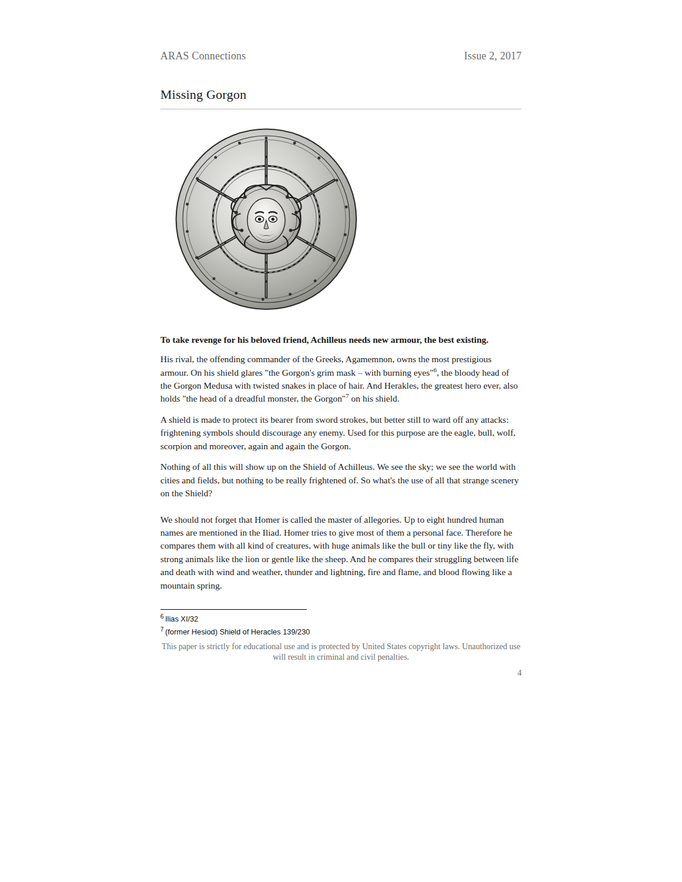ARAS Connections Issue 2, 2017
Missing Gorgon
To take revenge for his beloved friend, Achilleus needs new armour, the best existing.
His rival, the offending commander of the Greeks, Agamemnon, owns the most prestigious armour. On his shield glares "the Gorgon's grim mask – with burning eyes"6, the bloody head of the Gorgon Medusa with twisted snakes in place of hair. And Herakles, the greatest hero ever, also holds "the head of a dreadful monster, the Gorgon"7 on his shield.
A shield is made to protect its bearer from sword strokes, but better still to ward off any attacks: frightening symbols should discourage any enemy. Used for this purpose are the eagle, bull, wolf, scorpion and moreover, again and again the Gorgon.
Nothing of all this will show up on the Shield of Achilleus. We see the sky; we see the world with cities and fields, but nothing to be really frightened of. So what's the use of all that strange scenery on the Shield?
We should not forget that Homer is called the master of allegories. Up to eight hundred human names are mentioned in the Iliad. Homer tries to give most of them a personal face. Therefore he compares them with all kind of creatures, with huge animals like the bull or tiny like the fly, with strong animals like the lion or gentle like the sheep. And he compares their struggling between life and death with wind and weather, thunder and lightning, fire and flame, and blood flowing like a mountain spring.
6Ilias XI/32
7(former Hesiod) Shield of Heracles 139/230
This paper is strictly for educational use and is protected by United States copyright laws. Unauthorized use will result in criminal and civil penalties.
4